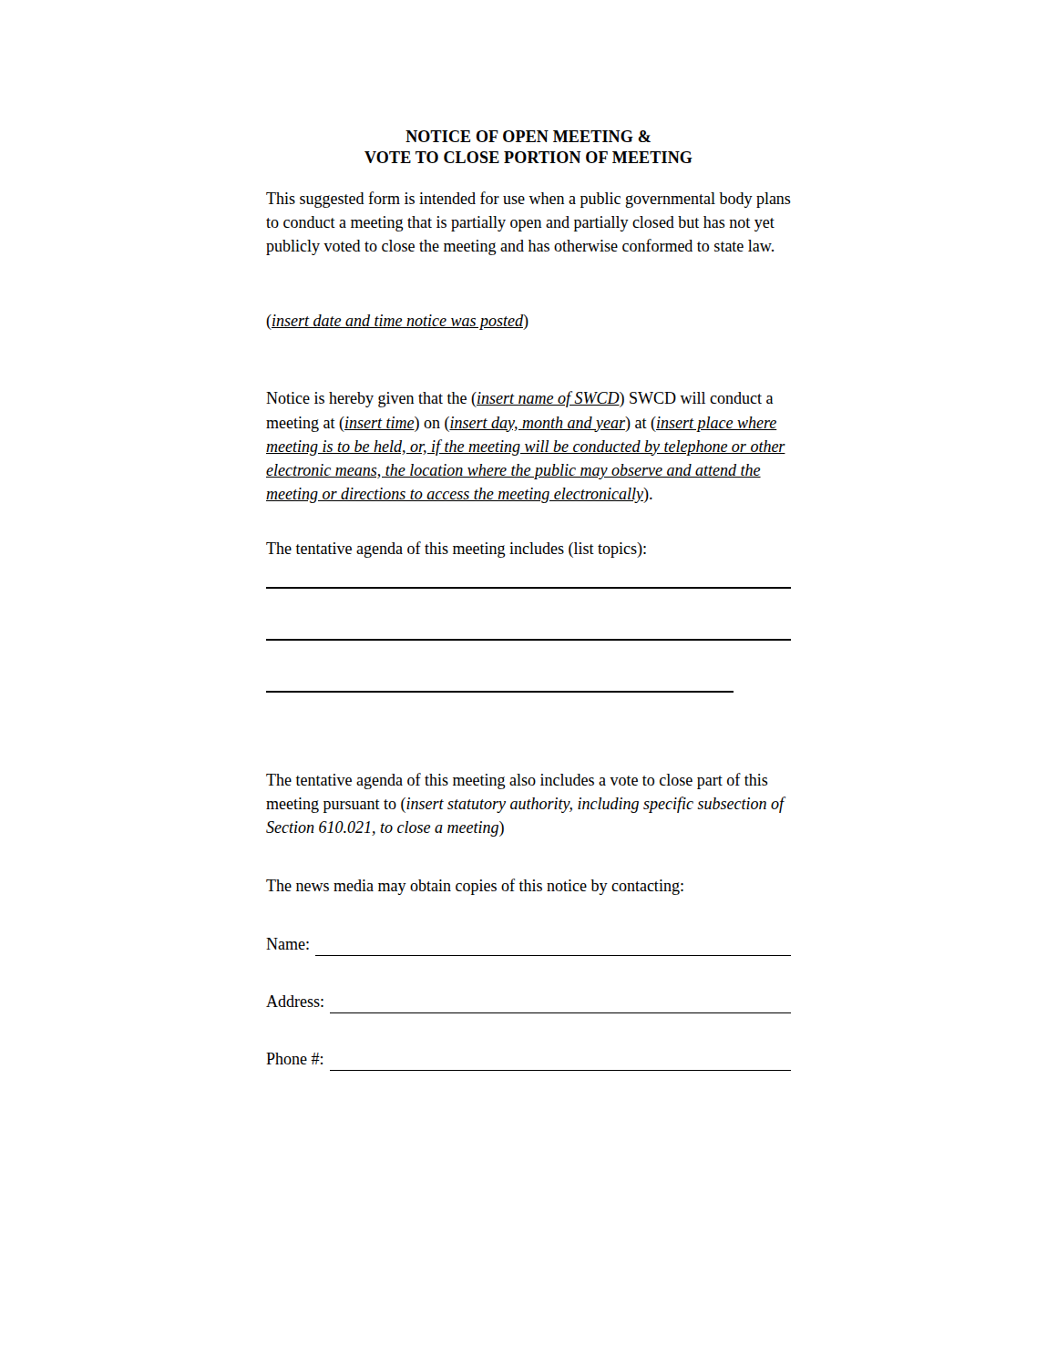NOTICE OF OPEN MEETING &
VOTE TO CLOSE PORTION OF MEETING
This suggested form is intended for use when a public governmental body plans to conduct a meeting that is partially open and partially closed but has not yet publicly voted to close the meeting and has otherwise conformed to state law.
(insert date and time notice was posted)
Notice is hereby given that the (insert name of SWCD) SWCD will conduct a meeting at (insert time) on (insert day, month and year) at (insert place where meeting is to be held, or, if the meeting will be conducted by telephone or other electronic means, the location where the public may observe and attend the meeting or directions to access the meeting electronically).
The tentative agenda of this meeting includes (list topics):
The tentative agenda of this meeting also includes a vote to close part of this meeting pursuant to (insert statutory authority, including specific subsection of Section 610.021, to close a meeting)
The news media may obtain copies of this notice by contacting:
Name:
Address:
Phone #: